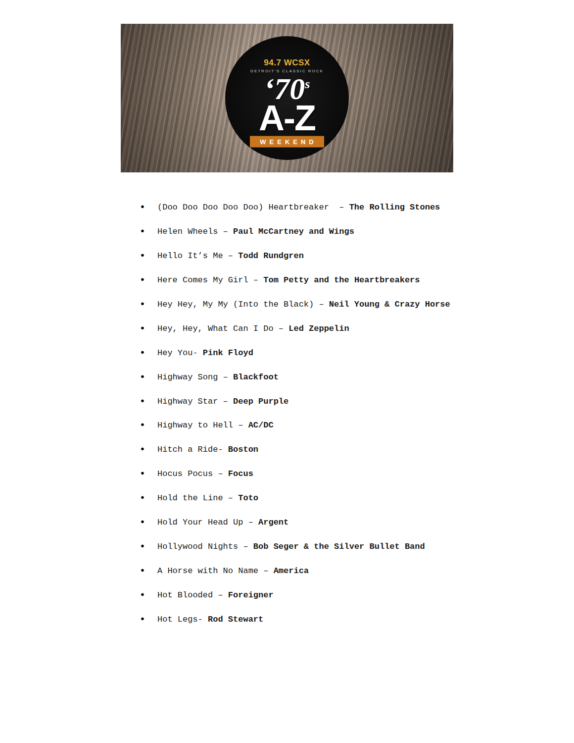94.7 WCSX DETROIT'S CLASSIC ROCK
‘70s
A-Z
WEEKEND
(Doo Doo Doo Doo Doo) Heartbreaker – The Rolling Stones
Helen Wheels – Paul McCartney and Wings
Hello It’s Me – Todd Rundgren
Here Comes My Girl – Tom Petty and the Heartbreakers
Hey Hey, My My (Into the Black) – Neil Young & Crazy Horse
Hey, Hey, What Can I Do – Led Zeppelin
Hey You- Pink Floyd
Highway Song – Blackfoot
Highway Star – Deep Purple
Highway to Hell – AC/DC
Hitch a Ride- Boston
Hocus Pocus – Focus
Hold the Line – Toto
Hold Your Head Up – Argent
Hollywood Nights – Bob Seger & the Silver Bullet Band
A Horse with No Name – America
Hot Blooded – Foreigner
Hot Legs- Rod Stewart